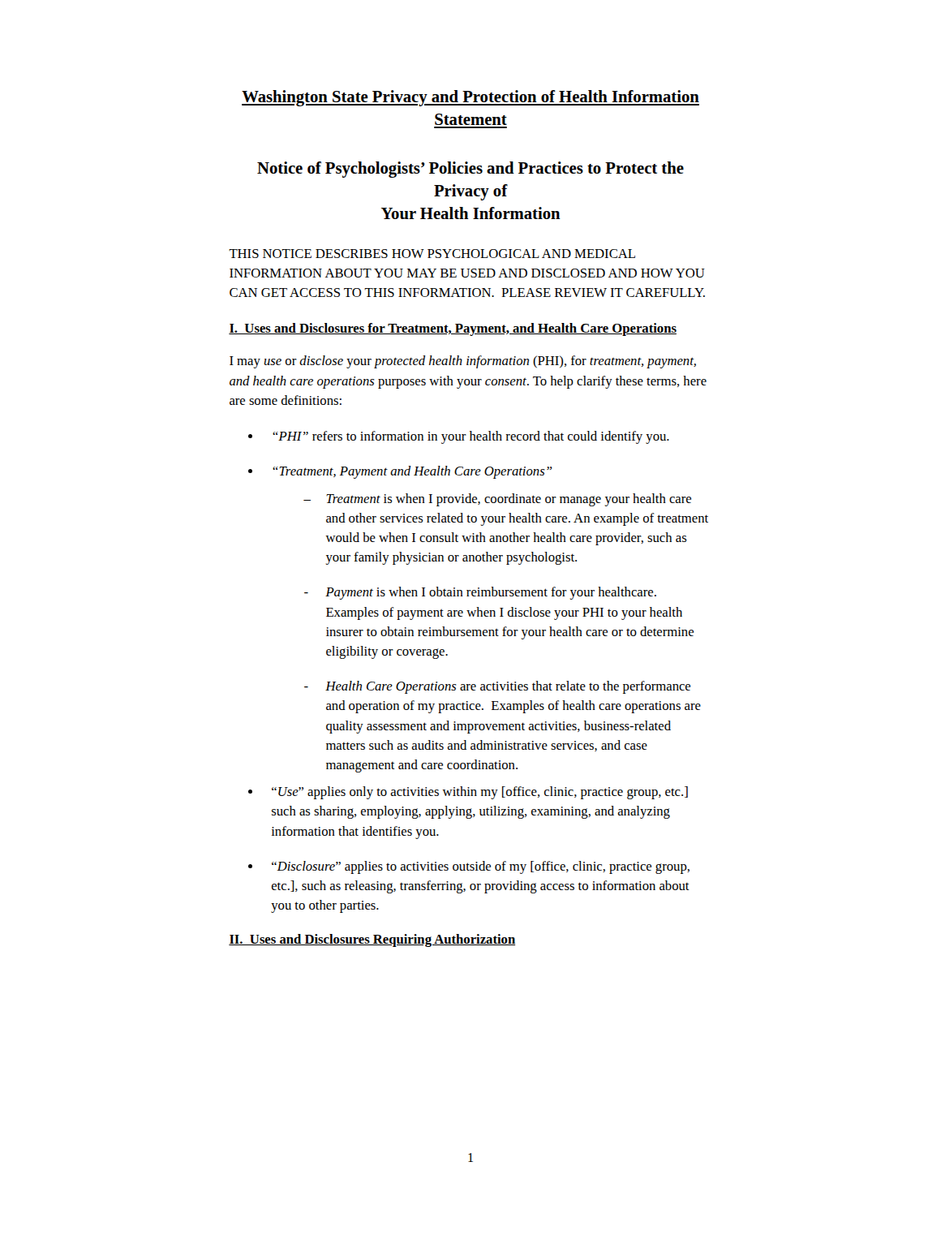Washington State Privacy and Protection of Health Information
Statement
Notice of Psychologists’ Policies and Practices to Protect the Privacy of
Your Health Information
THIS NOTICE DESCRIBES HOW PSYCHOLOGICAL AND MEDICAL INFORMATION ABOUT YOU MAY BE USED AND DISCLOSED AND HOW YOU CAN GET ACCESS TO THIS INFORMATION. PLEASE REVIEW IT CAREFULLY.
I. Uses and Disclosures for Treatment, Payment, and Health Care Operations
I may use or disclose your protected health information (PHI), for treatment, payment, and health care operations purposes with your consent. To help clarify these terms, here are some definitions:
“PHI” refers to information in your health record that could identify you.
“Treatment, Payment and Health Care Operations”
–Treatment is when I provide, coordinate or manage your health care and other services related to your health care. An example of treatment would be when I consult with another health care provider, such as your family physician or another psychologist.
-Payment is when I obtain reimbursement for your healthcare. Examples of payment are when I disclose your PHI to your health insurer to obtain reimbursement for your health care or to determine eligibility or coverage.
-Health Care Operations are activities that relate to the performance and operation of my practice. Examples of health care operations are quality assessment and improvement activities, business-related matters such as audits and administrative services, and case management and care coordination.
“Use” applies only to activities within my [office, clinic, practice group, etc.] such as sharing, employing, applying, utilizing, examining, and analyzing information that identifies you.
“Disclosure” applies to activities outside of my [office, clinic, practice group, etc.], such as releasing, transferring, or providing access to information about you to other parties.
II. Uses and Disclosures Requiring Authorization
1